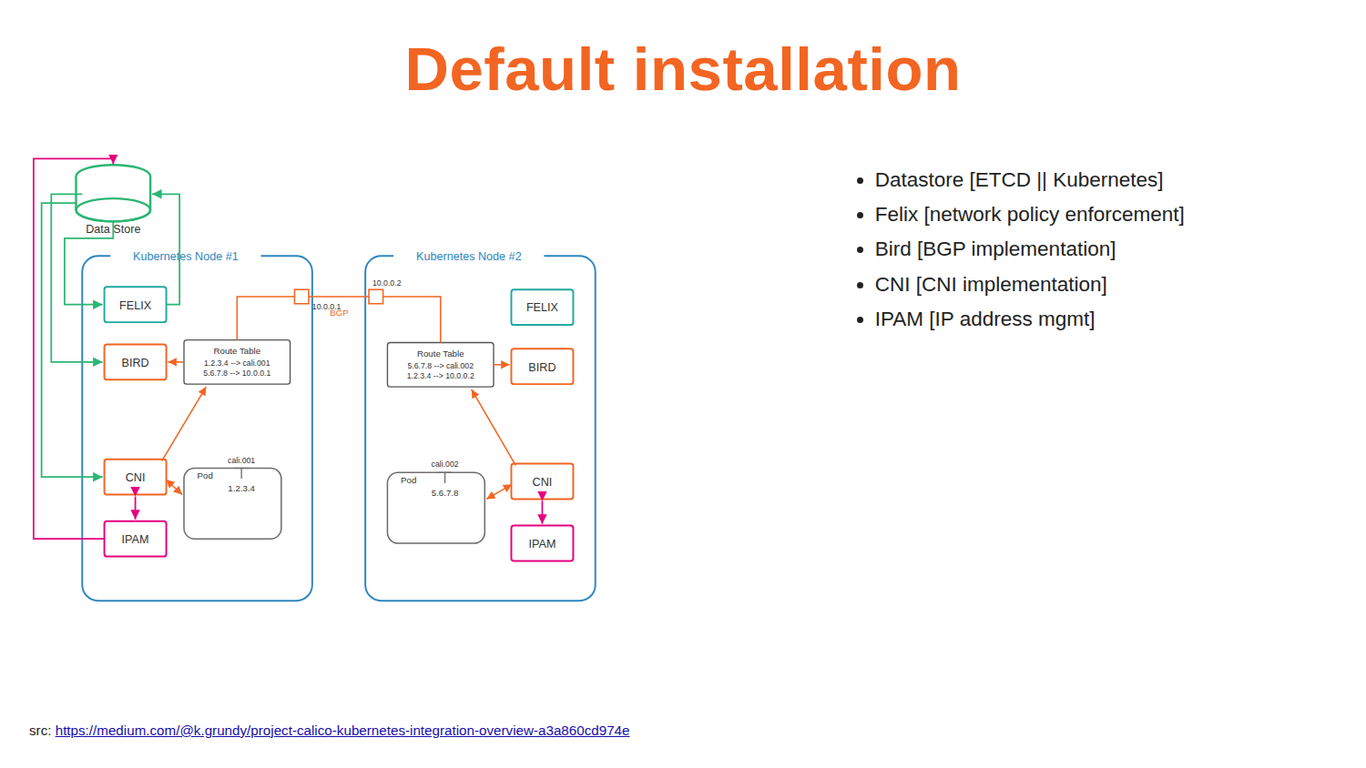Default installation
Calico default installation architecture diagram Two Kubernetes nodes each containing Felix, Bird, CNI, IPAM, a route table and a pod, all connected to a shared Data Store, with BGP between the nodes. Data Store Kubernetes Node #1 Kubernetes Node #2 FELIX BIRD Route Table 1.2.3.4 --> cali.001 5.6.7.8 --> 10.0.0.1 CNI IPAM Pod cali.001 1.2.3.4 FELIX BIRD Route Table 5.6.7.8 --> cali.002 1.2.3.4 --> 10.0.0.2 CNI IPAM Pod cali.002 5.6.7.8 10.0.0.1 10.0.0.2 BGP
Datastore [ETCD || Kubernetes]
Felix [network policy enforcement]
Bird [BGP implementation]
CNI [CNI implementation]
IPAM [IP address mgmt]
src: https://medium.com/@k.grundy/project-calico-kubernetes-integration-overview-a3a860cd974e